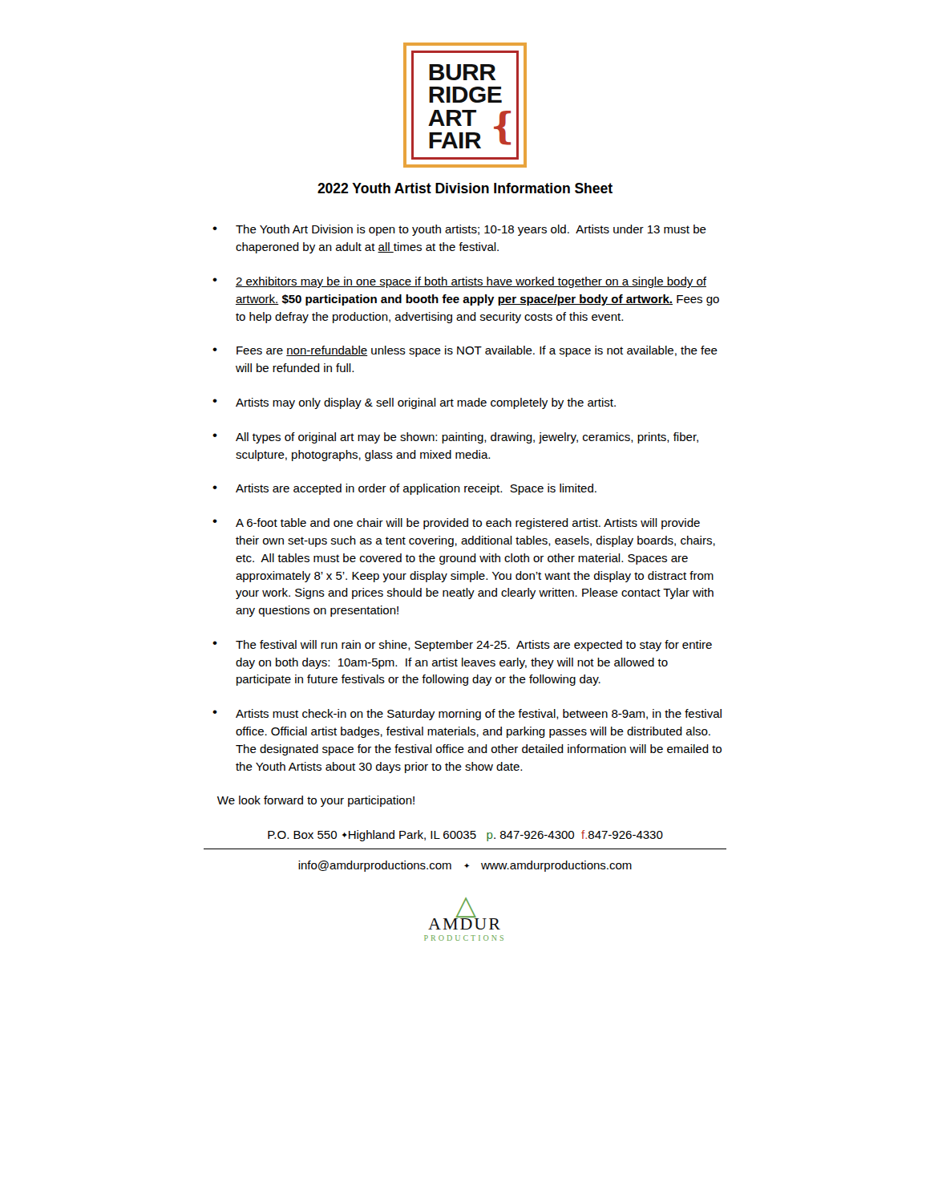BURR
RIDGE
ART
FAIR
❴
2022 Youth Artist Division Information Sheet
The Youth Art Division is open to youth artists; 10-18 years old. Artists under 13 must be chaperoned by an adult at all times at the festival.
2 exhibitors may be in one space if both artists have worked together on a single body of artwork. $50 participation and booth fee apply per space/per body of artwork. Fees go to help defray the production, advertising and security costs of this event.
Fees are non-refundable unless space is NOT available. If a space is not available, the fee will be refunded in full.
Artists may only display & sell original art made completely by the artist.
All types of original art may be shown: painting, drawing, jewelry, ceramics, prints, fiber, sculpture, photographs, glass and mixed media.
Artists are accepted in order of application receipt. Space is limited.
A 6-foot table and one chair will be provided to each registered artist. Artists will provide their own set-ups such as a tent covering, additional tables, easels, display boards, chairs, etc. All tables must be covered to the ground with cloth or other material. Spaces are approximately 8’ x 5’. Keep your display simple. You don’t want the display to distract from your work. Signs and prices should be neatly and clearly written. Please contact Tylar with any questions on presentation!
The festival will run rain or shine, September 24-25. Artists are expected to stay for entire day on both days: 10am-5pm. If an artist leaves early, they will not be allowed to participate in future festivals or the following day or the following day.
Artists must check-in on the Saturday morning of the festival, between 8-9am, in the festival office. Official artist badges, festival materials, and parking passes will be distributed also. The designated space for the festival office and other detailed information will be emailed to the Youth Artists about 30 days prior to the show date.
We look forward to your participation!
P.O. Box 550 ✦Highland Park, IL 60035 p. 847-926-4300 f. 847-926-4330
info@amdurproductions.com ✦ www.amdurproductions.com
△
AMDUR
PRODUCTIONS